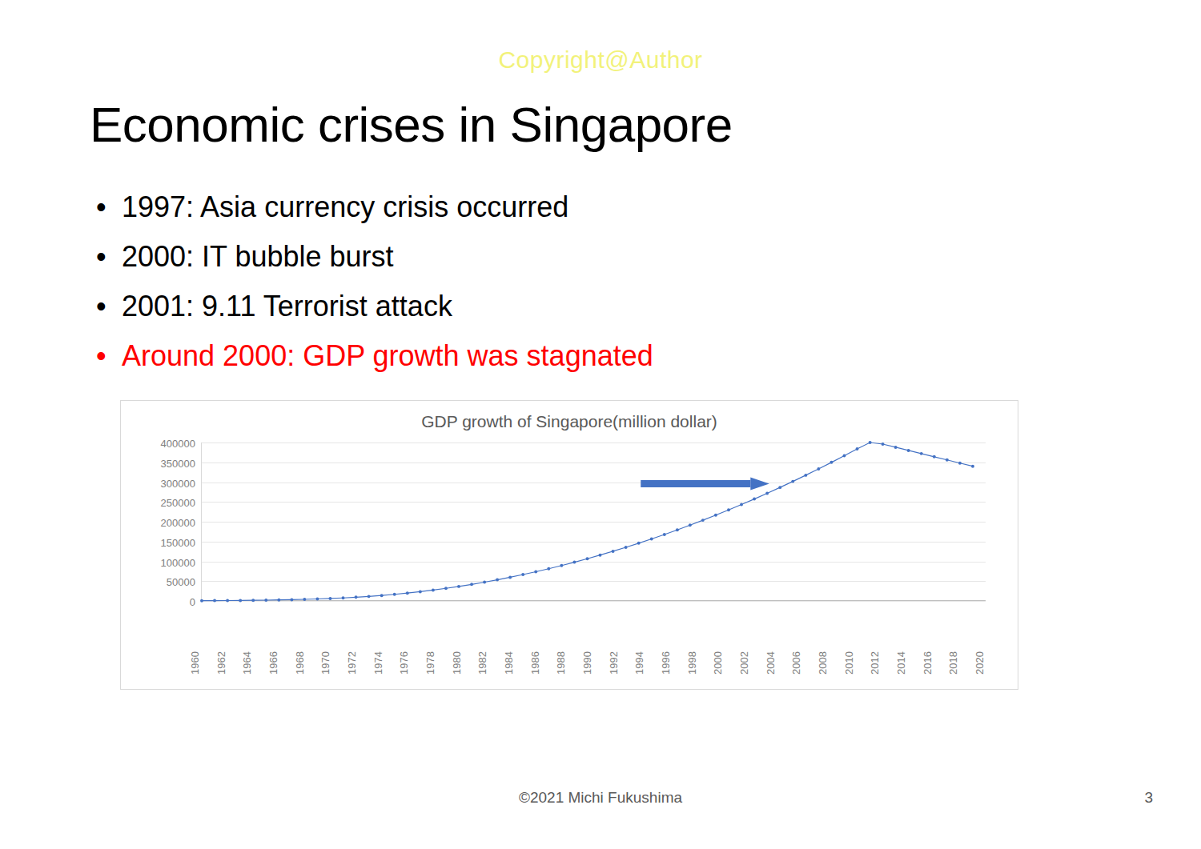Copyright@Author
Economic crises in Singapore
1997: Asia currency crisis occurred
2000: IT bubble burst
2001: 9.11 Terrorist attack
Around 2000: GDP growth was stagnated
GDP growth of Singapore(million dollar)
400000
350000
300000
250000
200000
150000
100000
50000
0
1960 1962 1964 1966 1968 1970 1972 1974 1976 1978 1980 1982 1984 1986 1988 1990 1992 1994 1996 1998 2000 2002 2004 2006 2008 2010 2012 2014 2016 2018 2020
©2021 Michi Fukushima
3